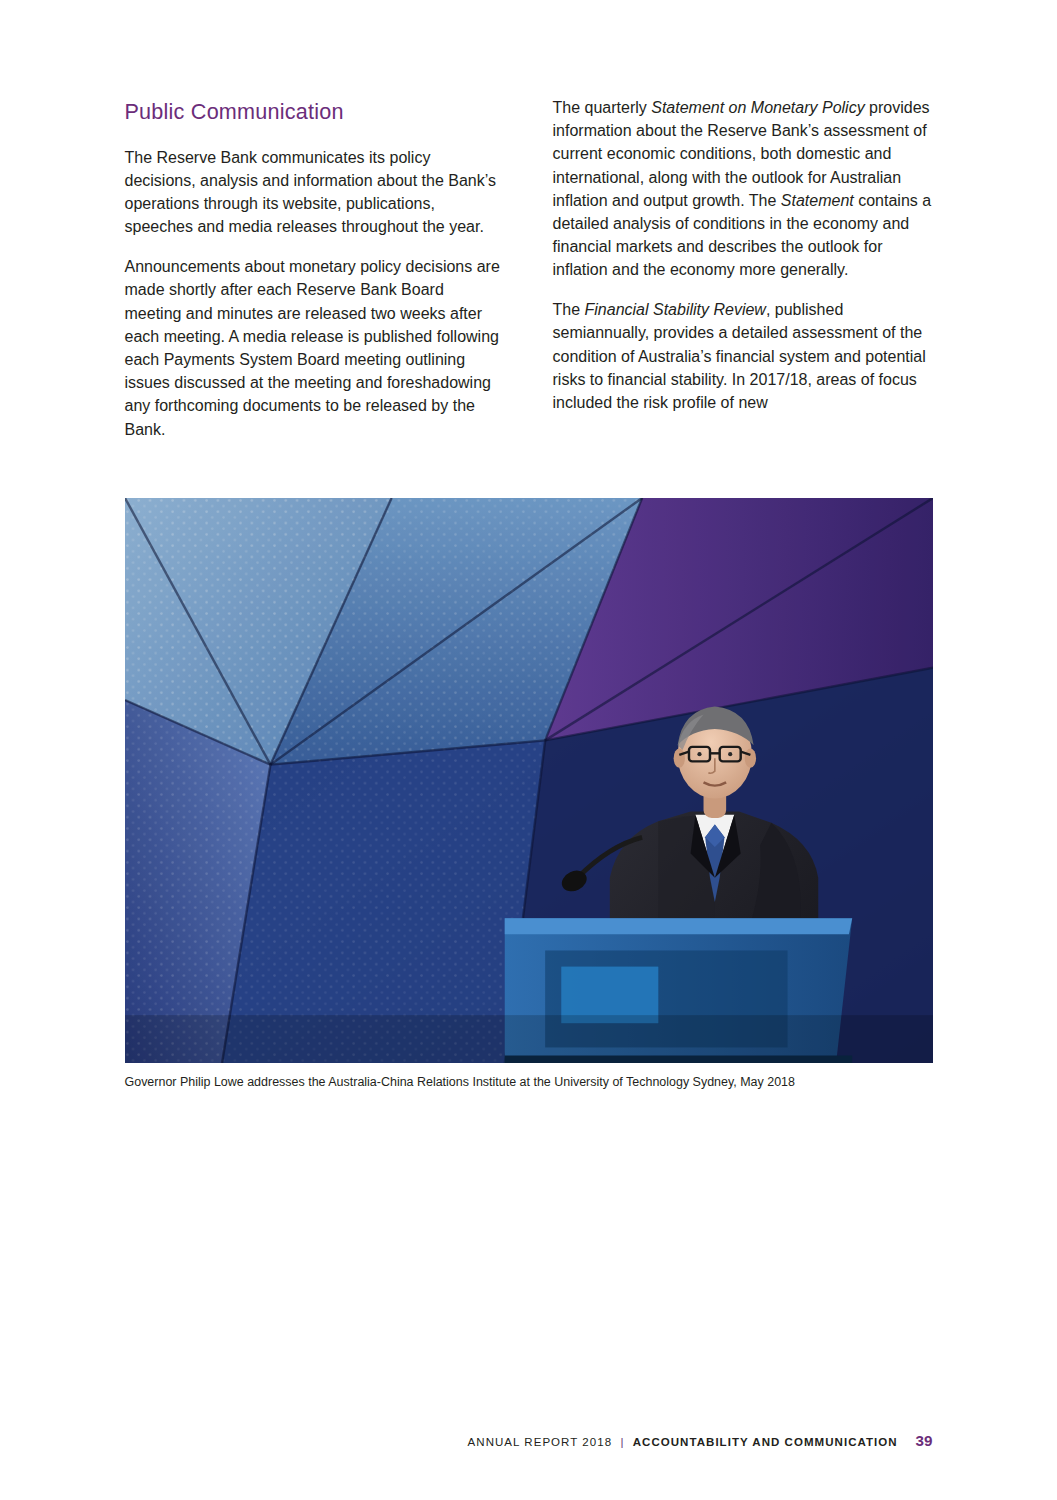Public Communication
The Reserve Bank communicates its policy decisions, analysis and information about the Bank’s operations through its website, publications, speeches and media releases throughout the year.
Announcements about monetary policy decisions are made shortly after each Reserve Bank Board meeting and minutes are released two weeks after each meeting. A media release is published following each Payments System Board meeting outlining issues discussed at the meeting and foreshadowing any forthcoming documents to be released by the Bank.
The quarterly Statement on Monetary Policy provides information about the Reserve Bank’s assessment of current economic conditions, both domestic and international, along with the outlook for Australian inflation and output growth. The Statement contains a detailed analysis of conditions in the economy and financial markets and describes the outlook for inflation and the economy more generally.
The Financial Stability Review, published semiannually, provides a detailed assessment of the condition of Australia’s financial system and potential risks to financial stability. In 2017/18, areas of focus included the risk profile of new
Photo: Supplied
Governor Philip Lowe addresses the Australia-China Relations Institute at the University of Technology Sydney, May 2018
ANNUAL REPORT 2018 | ACCOUNTABILITY AND COMMUNICATION 39